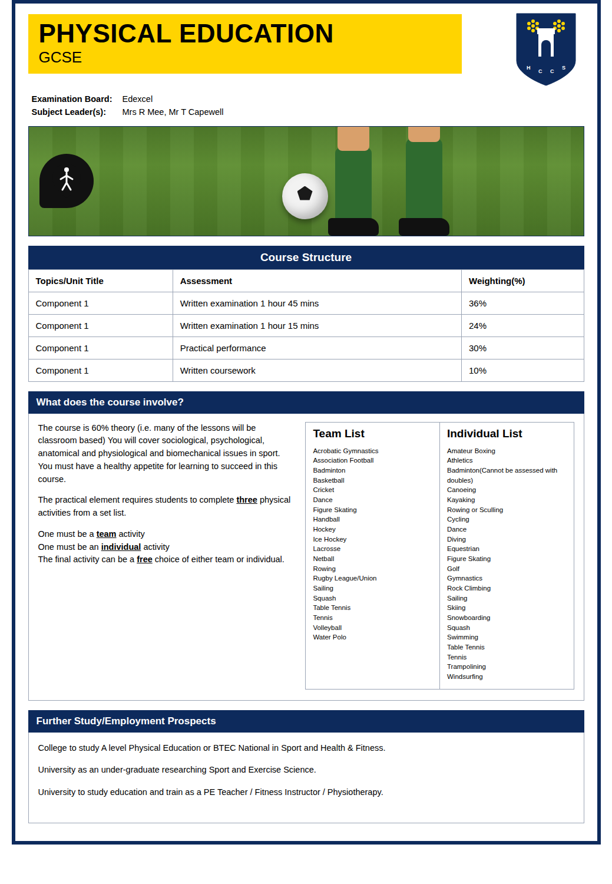PHYSICAL EDUCATION
GCSE
H C C S
Examination Board: Edexcel
Subject Leader(s): Mrs R Mee, Mr T Capewell
Course Structure
| Topics/Unit Title | Assessment | Weighting(%) |
| --- | --- | --- |
| Component 1 | Written examination 1 hour 45 mins | 36% |
| Component 1 | Written examination 1 hour 15 mins | 24% |
| Component 1 | Practical performance | 30% |
| Component 1 | Written coursework | 10% |
What does the course involve?
The course is 60% theory (i.e. many of the lessons will be classroom based) You will cover sociological, psychological, anatomical and physiological and biomechanical issues in sport. You must have a healthy appetite for learning to succeed in this course.
The practical element requires students to complete three physical activities from a set list.
One must be a team activity
One must be an individual activity
The final activity can be a free choice of either team or individual.
Team List
Acrobatic Gymnastics
Association Football
Badminton
Basketball
Cricket
Dance
Figure Skating
Handball
Hockey
Ice Hockey
Lacrosse
Netball
Rowing
Rugby League/Union
Sailing
Squash
Table Tennis
Tennis
Volleyball
Water Polo
Individual List
Amateur Boxing
Athletics
Badminton(Cannot be assessed with doubles)
Canoeing
Kayaking
Rowing or Sculling
Cycling
Dance
Diving
Equestrian
Figure Skating
Golf
Gymnastics
Rock Climbing
Sailing
Skiing
Snowboarding
Squash
Swimming
Table Tennis
Tennis
Trampolining
Windsurfing
Further Study/Employment Prospects
College to study A level Physical Education or BTEC National in Sport and Health & Fitness.
University as an under-graduate researching Sport and Exercise Science.
University to study education and train as a PE Teacher / Fitness Instructor / Physiotherapy.